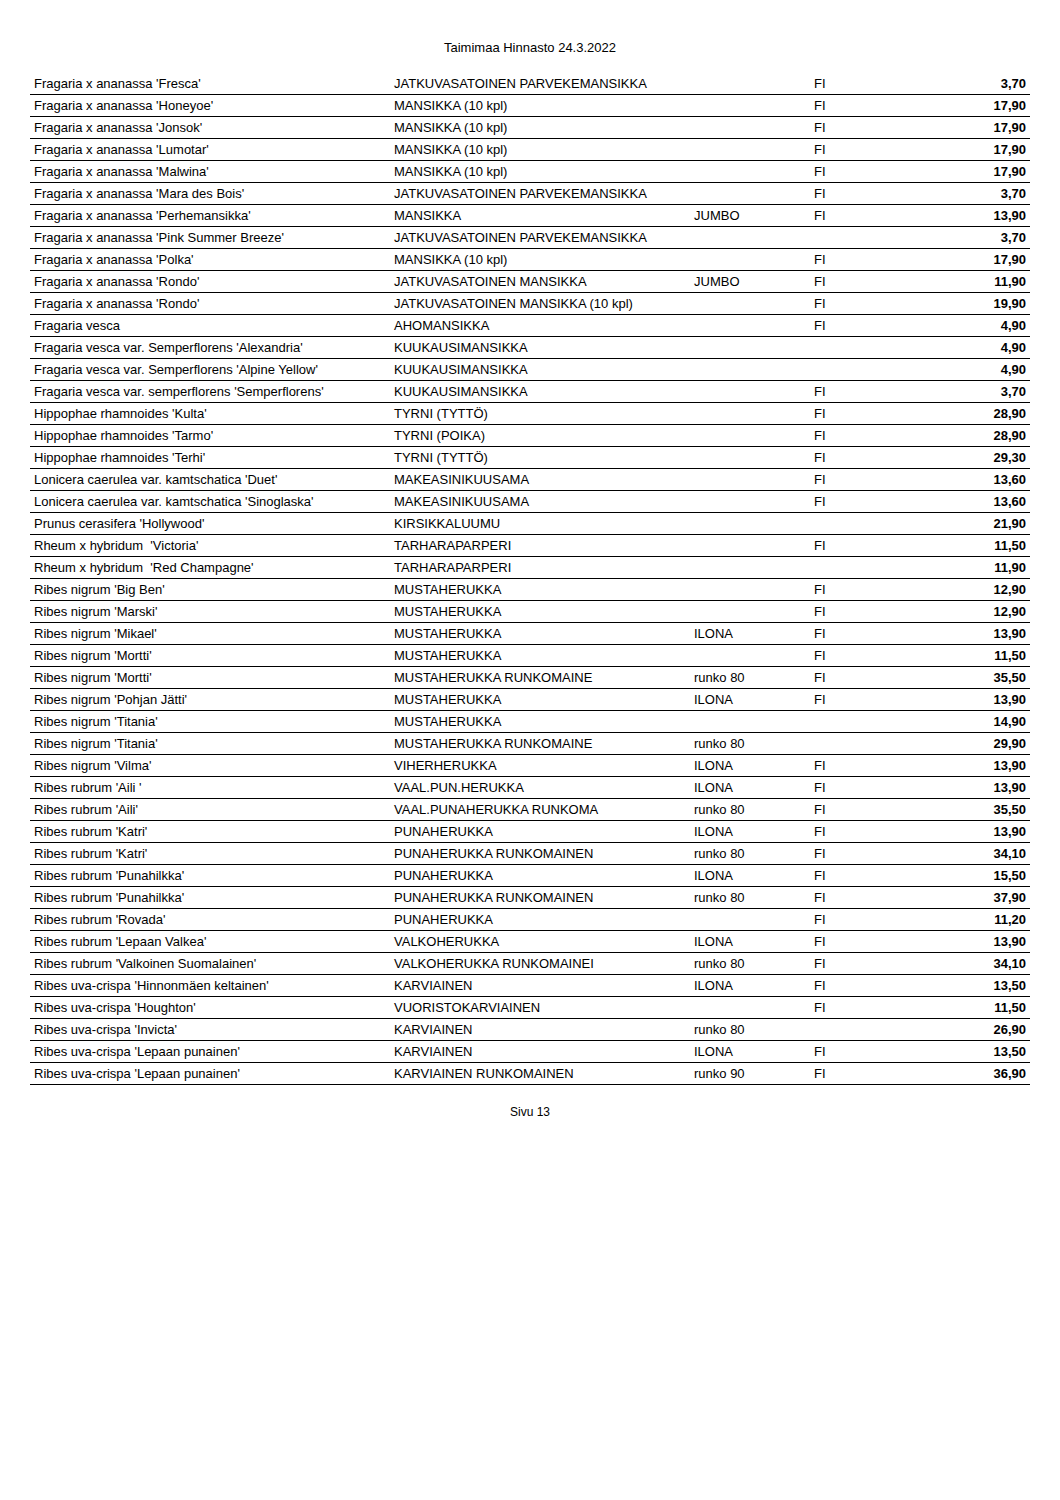Taimimaa Hinnasto 24.3.2022
| Fragaria x ananassa 'Fresca' | JATKUVASATOINEN PARVEKEMANSIKKA | | FI | 3,70 |
| Fragaria x ananassa 'Honeyoe' | MANSIKKA (10 kpl) | | FI | 17,90 |
| Fragaria x ananassa 'Jonsok' | MANSIKKA (10 kpl) | | FI | 17,90 |
| Fragaria x ananassa 'Lumotar' | MANSIKKA (10 kpl) | | FI | 17,90 |
| Fragaria x ananassa 'Malwina' | MANSIKKA (10 kpl) | | FI | 17,90 |
| Fragaria x ananassa 'Mara des Bois' | JATKUVASATOINEN PARVEKEMANSIKKA | | FI | 3,70 |
| Fragaria x ananassa 'Perhemansikka' | MANSIKKA | JUMBO | FI | 13,90 |
| Fragaria x ananassa 'Pink Summer Breeze' | JATKUVASATOINEN PARVEKEMANSIKKA | | | 3,70 |
| Fragaria x ananassa 'Polka' | MANSIKKA (10 kpl) | | FI | 17,90 |
| Fragaria x ananassa 'Rondo' | JATKUVASATOINEN MANSIKKA | JUMBO | FI | 11,90 |
| Fragaria x ananassa 'Rondo' | JATKUVASATOINEN MANSIKKA (10 kpl) | | FI | 19,90 |
| Fragaria vesca | AHOMANSIKKA | | FI | 4,90 |
| Fragaria vesca var. Semperflorens 'Alexandria' | KUUKAUSIMANSIKKA | | | 4,90 |
| Fragaria vesca var. Semperflorens 'Alpine Yellow' | KUUKAUSIMANSIKKA | | | 4,90 |
| Fragaria vesca var. semperflorens 'Semperflorens' | KUUKAUSIMANSIKKA | | FI | 3,70 |
| Hippophae rhamnoides 'Kulta' | TYRNI (TYTTÖ) | | FI | 28,90 |
| Hippophae rhamnoides 'Tarmo' | TYRNI (POIKA) | | FI | 28,90 |
| Hippophae rhamnoides 'Terhi' | TYRNI (TYTTÖ) | | FI | 29,30 |
| Lonicera caerulea var. kamtschatica 'Duet' | MAKEASINIKUUSAMA | | FI | 13,60 |
| Lonicera caerulea var. kamtschatica 'Sinoglaska' | MAKEASINIKUUSAMA | | FI | 13,60 |
| Prunus cerasifera 'Hollywood' | KIRSIKKALUUMU | | | 21,90 |
| Rheum x hybridum 'Victoria' | TARHARAPARPERI | | FI | 11,50 |
| Rheum x hybridum 'Red Champagne' | TARHARAPARPERI | | | 11,90 |
| Ribes nigrum 'Big Ben' | MUSTAHERUKKA | | FI | 12,90 |
| Ribes nigrum 'Marski' | MUSTAHERUKKA | | FI | 12,90 |
| Ribes nigrum 'Mikael' | MUSTAHERUKKA | ILONA | FI | 13,90 |
| Ribes nigrum 'Mortti' | MUSTAHERUKKA | | FI | 11,50 |
| Ribes nigrum 'Mortti' | MUSTAHERUKKA RUNKOMAINE | runko 80 | FI | 35,50 |
| Ribes nigrum 'Pohjan Jätti' | MUSTAHERUKKA | ILONA | FI | 13,90 |
| Ribes nigrum 'Titania' | MUSTAHERUKKA | | | 14,90 |
| Ribes nigrum 'Titania' | MUSTAHERUKKA RUNKOMAINE | runko 80 | | 29,90 |
| Ribes nigrum 'Vilma' | VIHERHERUKKA | ILONA | FI | 13,90 |
| Ribes rubrum 'Aili ' | VAAL.PUN.HERUKKA | ILONA | FI | 13,90 |
| Ribes rubrum 'Aili' | VAAL.PUNAHERUKKA RUNKOMA | runko 80 | FI | 35,50 |
| Ribes rubrum 'Katri' | PUNAHERUKKA | ILONA | FI | 13,90 |
| Ribes rubrum 'Katri' | PUNAHERUKKA RUNKOMAINEN | runko 80 | FI | 34,10 |
| Ribes rubrum 'Punahilkka' | PUNAHERUKKA | ILONA | FI | 15,50 |
| Ribes rubrum 'Punahilkka' | PUNAHERUKKA RUNKOMAINEN | runko 80 | FI | 37,90 |
| Ribes rubrum 'Rovada' | PUNAHERUKKA | | FI | 11,20 |
| Ribes rubrum 'Lepaan Valkea' | VALKOHERUKKA | ILONA | FI | 13,90 |
| Ribes rubrum 'Valkoinen Suomalainen' | VALKOHERUKKA RUNKOMAINEI | runko 80 | FI | 34,10 |
| Ribes uva-crispa 'Hinnonmäen keltainen' | KARVIAINEN | ILONA | FI | 13,50 |
| Ribes uva-crispa 'Houghton' | VUORISTOKARVIAINEN | | FI | 11,50 |
| Ribes uva-crispa 'Invicta' | KARVIAINEN | runko 80 | | 26,90 |
| Ribes uva-crispa 'Lepaan punainen' | KARVIAINEN | ILONA | FI | 13,50 |
| Ribes uva-crispa 'Lepaan punainen' | KARVIAINEN RUNKOMAINEN | runko 90 | FI | 36,90 |
Sivu 13